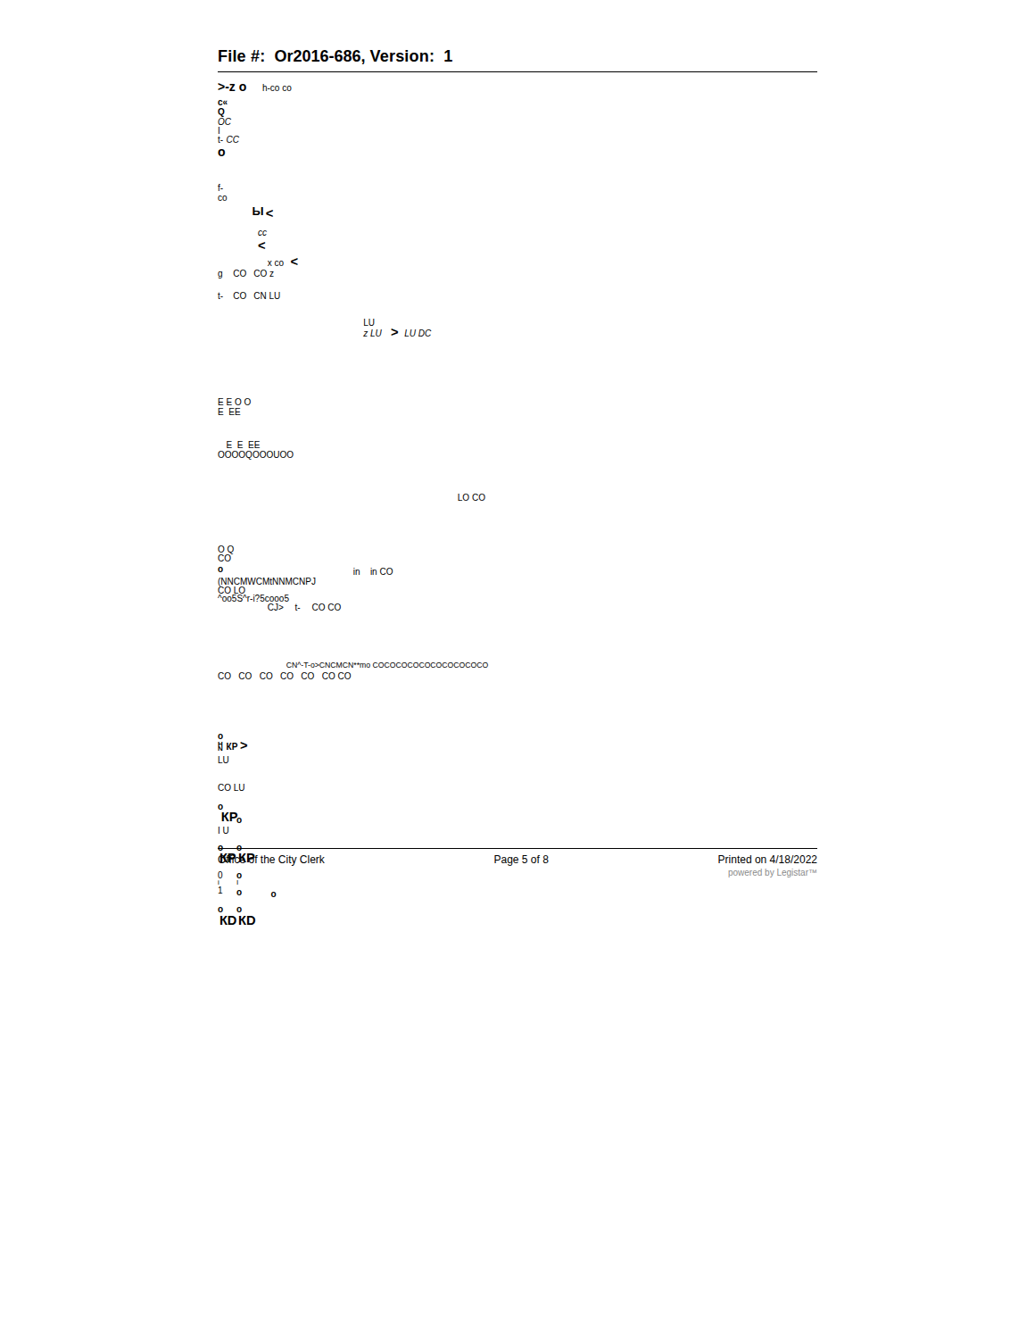File #: Or2016-686, Version: 1
>-z o h-co co c« Q OC I t- CC o f- co Ы < cc < x co < g CO CO z t- CO CN LU LU z LU > LU DC E E O O E EE E E EE OOOOQOOOUOO LO CO O Q CO o in in CO (NNCMWCMtNNMCNPJ CO LO ^oo5S^r-i?5cooo5 CJ> t- CO CO CN^-T-o>CNCMCN**mo COCOCOCOCOCOCOCOCOCO CO CO CO CO CO CO CO o H N КР > LU CO LU o КР o I U o o КР КР 0 o i I 1 o o o o КD КD
Office of the City Clerk
Page 5 of 8
Printed on 4/18/2022
powered by Legistar™